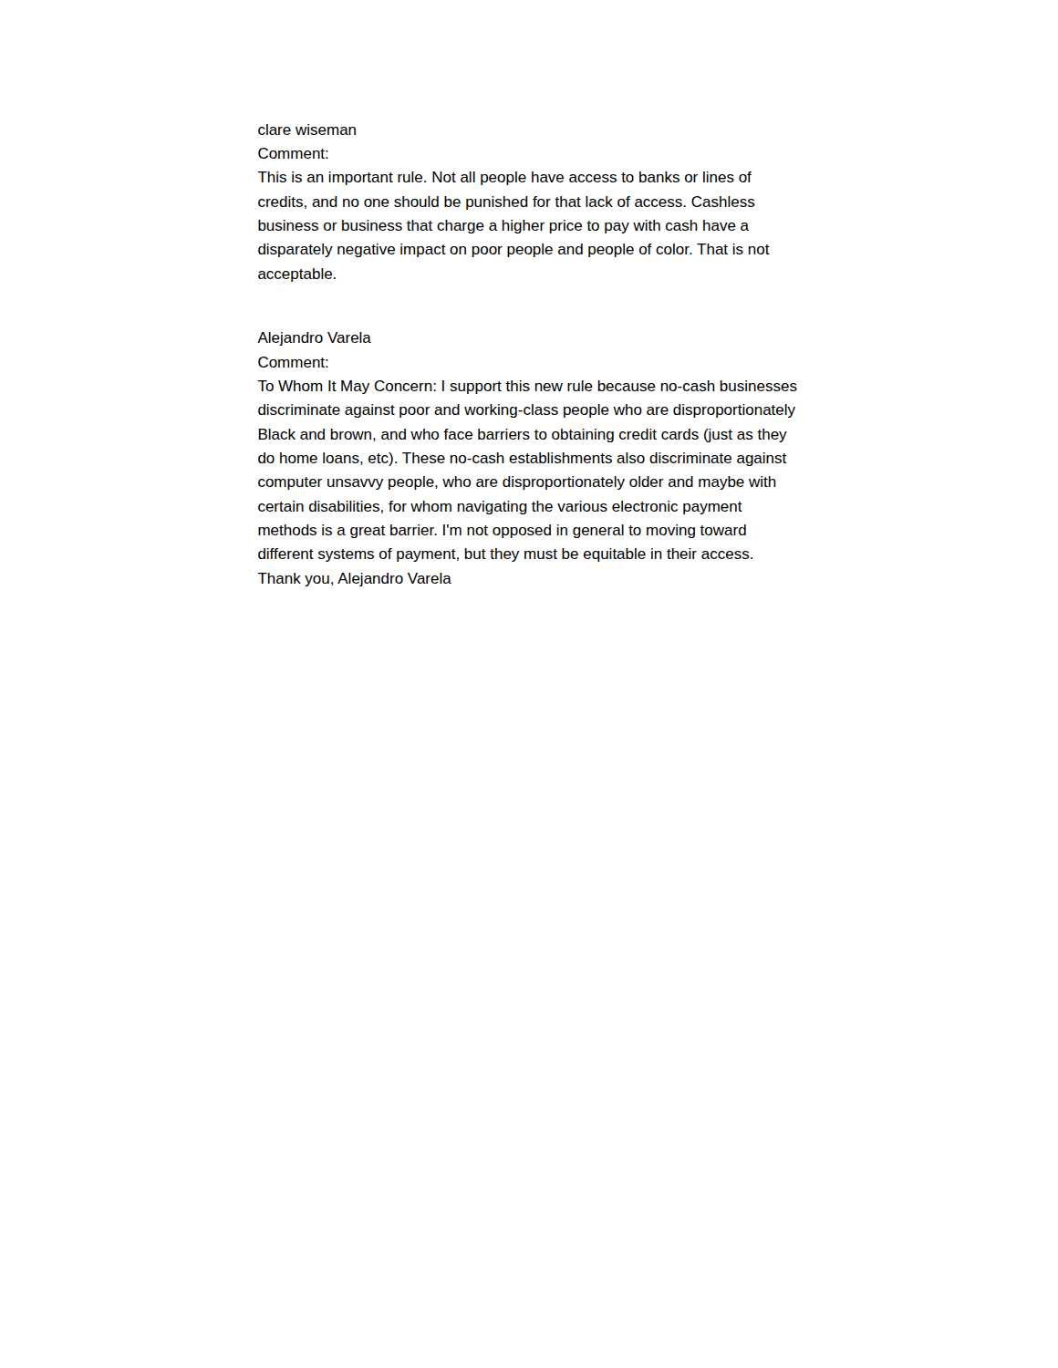clare wiseman
Comment:
This is an important rule. Not all people have access to banks or lines of credits, and no one should be punished for that lack of access. Cashless business or business that charge a higher price to pay with cash have a disparately negative impact on poor people and people of color. That is not acceptable.
Alejandro Varela
Comment:
To Whom It May Concern: I support this new rule because no-cash businesses discriminate against poor and working-class people who are disproportionately Black and brown, and who face barriers to obtaining credit cards (just as they do home loans, etc). These no-cash establishments also discriminate against computer unsavvy people, who are disproportionately older and maybe with certain disabilities, for whom navigating the various electronic payment methods is a great barrier. I'm not opposed in general to moving toward different systems of payment, but they must be equitable in their access. Thank you, Alejandro Varela